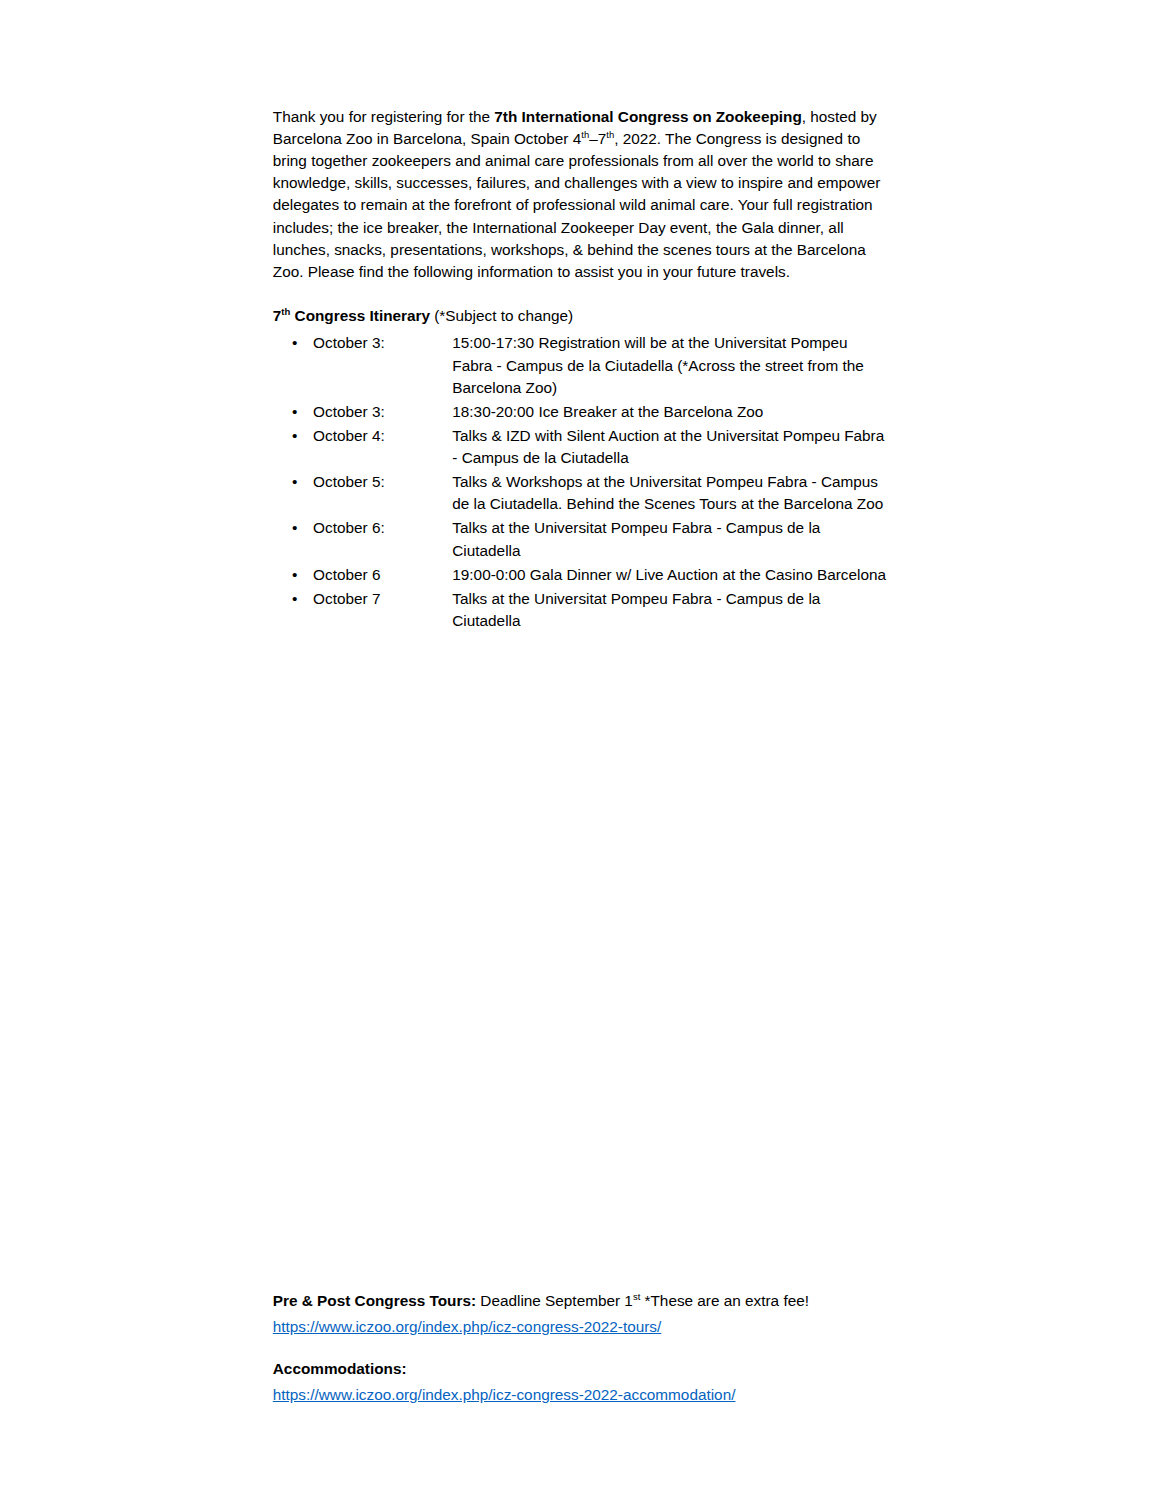Thank you for registering for the 7th International Congress on Zookeeping, hosted by Barcelona Zoo in Barcelona, Spain October 4th–7th, 2022. The Congress is designed to bring together zookeepers and animal care professionals from all over the world to share knowledge, skills, successes, failures, and challenges with a view to inspire and empower delegates to remain at the forefront of professional wild animal care. Your full registration includes; the ice breaker, the International Zookeeper Day event, the Gala dinner, all lunches, snacks, presentations, workshops, & behind the scenes tours at the Barcelona Zoo. Please find the following information to assist you in your future travels.
7th Congress Itinerary (*Subject to change)
October 3:
15:00-17:30 Registration will be at the Universitat Pompeu Fabra - Campus de la Ciutadella (*Across the street from the Barcelona Zoo)
October 3:
18:30-20:00 Ice Breaker at the Barcelona Zoo
October 4:
Talks & IZD with Silent Auction at the Universitat Pompeu Fabra - Campus de la Ciutadella
October 5:
Talks & Workshops at the Universitat Pompeu Fabra - Campus de la Ciutadella. Behind the Scenes Tours at the Barcelona Zoo
October 6:
Talks at the Universitat Pompeu Fabra - Campus de la Ciutadella
October 6
19:00-0:00 Gala Dinner w/ Live Auction at the Casino Barcelona
October 7
Talks at the Universitat Pompeu Fabra - Campus de la Ciutadella
Pre & Post Congress Tours: Deadline September 1st *These are an extra fee!
https://www.iczoo.org/index.php/icz-congress-2022-tours/
Accommodations:
https://www.iczoo.org/index.php/icz-congress-2022-accommodation/